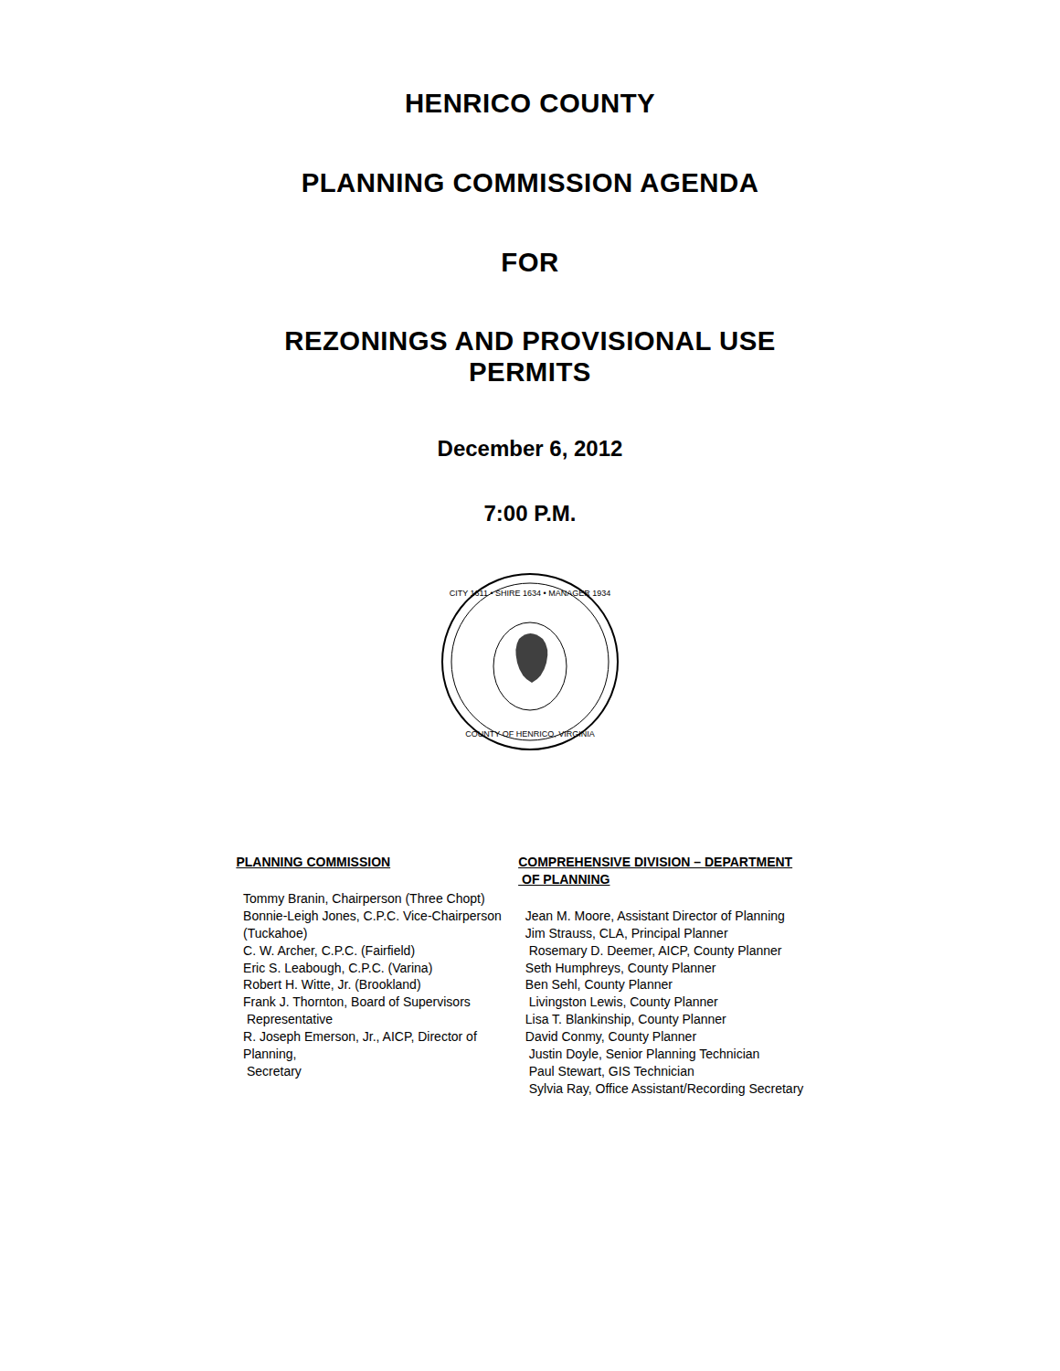HENRICO COUNTY
PLANNING COMMISSION AGENDA
FOR
REZONINGS AND PROVISIONAL USE PERMITS
December 6, 2012
7:00 P.M.
| PLANNING COMMISSION Tommy Branin, Chairperson (Three Chopt) Bonnie-Leigh Jones, C.P.C. Vice-Chairperson (Tuckahoe) C. W. Archer, C.P.C. (Fairfield) Eric S. Leabough, C.P.C. (Varina) Robert H. Witte, Jr. (Brookland) Frank J. Thornton, Board of Supervisors Representative R. Joseph Emerson, Jr., AICP, Director of Planning, Secretary | COMPREHENSIVE DIVISION – DEPARTMENT OF PLANNING Jean M. Moore, Assistant Director of Planning Jim Strauss, CLA, Principal Planner Rosemary D. Deemer, AICP, County Planner Seth Humphreys, County Planner Ben Sehl, County Planner Livingston Lewis, County Planner Lisa T. Blankinship, County Planner David Conmy, County Planner Justin Doyle, Senior Planning Technician Paul Stewart, GIS Technician Sylvia Ray, Office Assistant/Recording Secretary |